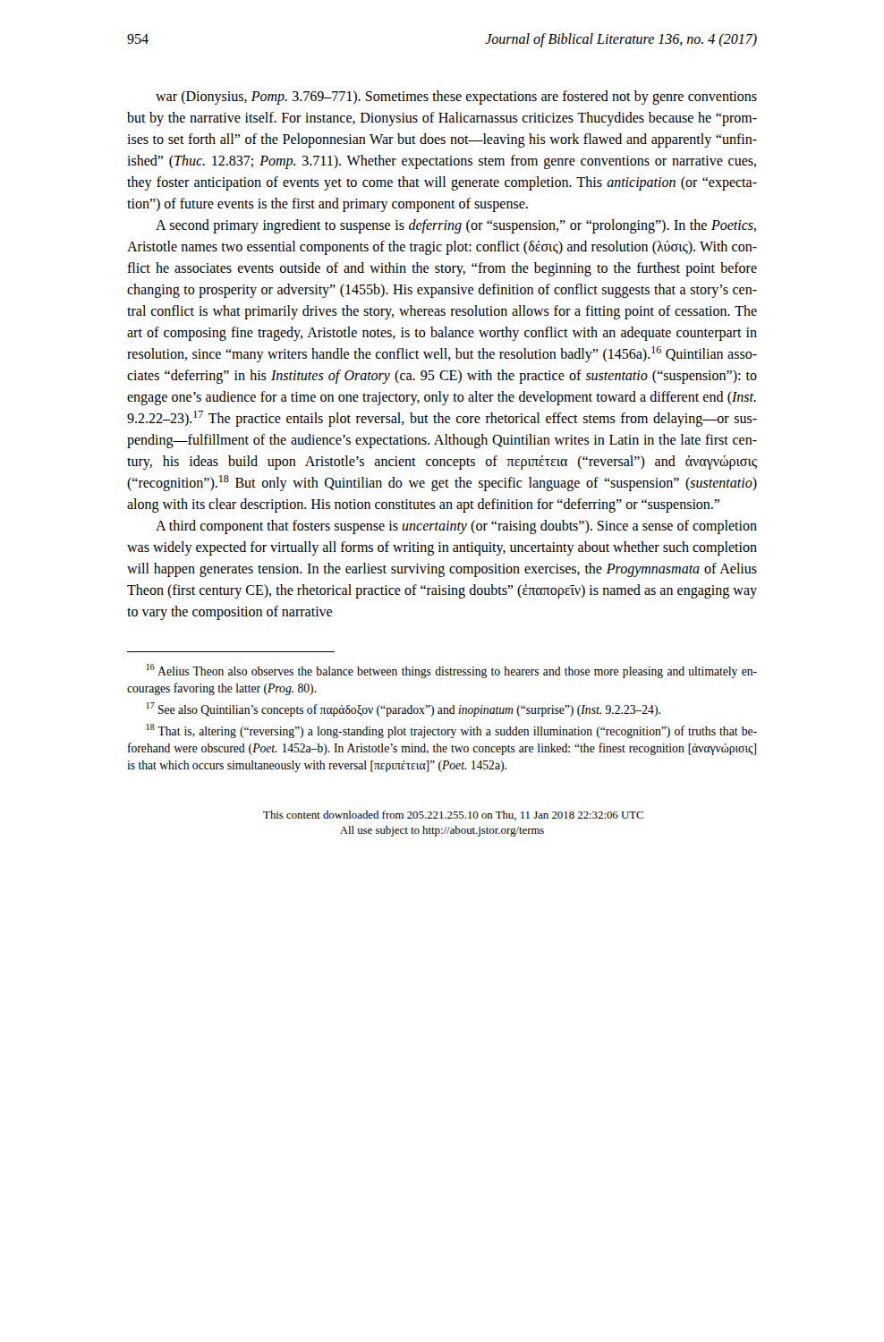954 Journal of Biblical Literature 136, no. 4 (2017)
war (Dionysius, Pomp. 3.769–771). Sometimes these expectations are fostered not by genre conventions but by the narrative itself. For instance, Dionysius of Halicarnassus criticizes Thucydides because he “promises to set forth all” of the Peloponnesian War but does not—leaving his work flawed and apparently “unfinished” (Thuc. 12.837; Pomp. 3.711). Whether expectations stem from genre conventions or narrative cues, they foster anticipation of events yet to come that will generate completion. This anticipation (or “expectation”) of future events is the first and primary component of suspense.
A second primary ingredient to suspense is deferring (or “suspension,” or “prolonging”). In the Poetics, Aristotle names two essential components of the tragic plot: conflict (δέσις) and resolution (λύσις). With conflict he associates events outside of and within the story, “from the beginning to the furthest point before changing to prosperity or adversity” (1455b). His expansive definition of conflict suggests that a story’s central conflict is what primarily drives the story, whereas resolution allows for a fitting point of cessation. The art of composing fine tragedy, Aristotle notes, is to balance worthy conflict with an adequate counterpart in resolution, since “many writers handle the conflict well, but the resolution badly” (1456a).16 Quintilian associates “deferring” in his Institutes of Oratory (ca. 95 CE) with the practice of sustentatio (“suspension”): to engage one’s audience for a time on one trajectory, only to alter the development toward a different end (Inst. 9.2.22–23).17 The practice entails plot reversal, but the core rhetorical effect stems from delaying—or suspending—fulfillment of the audience’s expectations. Although Quintilian writes in Latin in the late first century, his ideas build upon Aristotle’s ancient concepts of περιπέτεια (“reversal”) and ἀναγνώρισις (“recognition”).18 But only with Quintilian do we get the specific language of “suspension” (sustentatio) along with its clear description. His notion constitutes an apt definition for “deferring” or “suspension.”
A third component that fosters suspense is uncertainty (or “raising doubts”). Since a sense of completion was widely expected for virtually all forms of writing in antiquity, uncertainty about whether such completion will happen generates tension. In the earliest surviving composition exercises, the Progymnasmata of Aelius Theon (first century CE), the rhetorical practice of “raising doubts” (ἐπαπορεῖν) is named as an engaging way to vary the composition of narrative
16 Aelius Theon also observes the balance between things distressing to hearers and those more pleasing and ultimately encourages favoring the latter (Prog. 80).
17 See also Quintilian’s concepts of παράδοξον (“paradox”) and inopinatum (“surprise”) (Inst. 9.2.23–24).
18 That is, altering (“reversing”) a long-standing plot trajectory with a sudden illumination (“recognition”) of truths that beforehand were obscured (Poet. 1452a–b). In Aristotle’s mind, the two concepts are linked: “the finest recognition [ἀναγνώρισις] is that which occurs simultaneously with reversal [περιπέτεια]” (Poet. 1452a).
This content downloaded from 205.221.255.10 on Thu, 11 Jan 2018 22:32:06 UTC
All use subject to http://about.jstor.org/terms